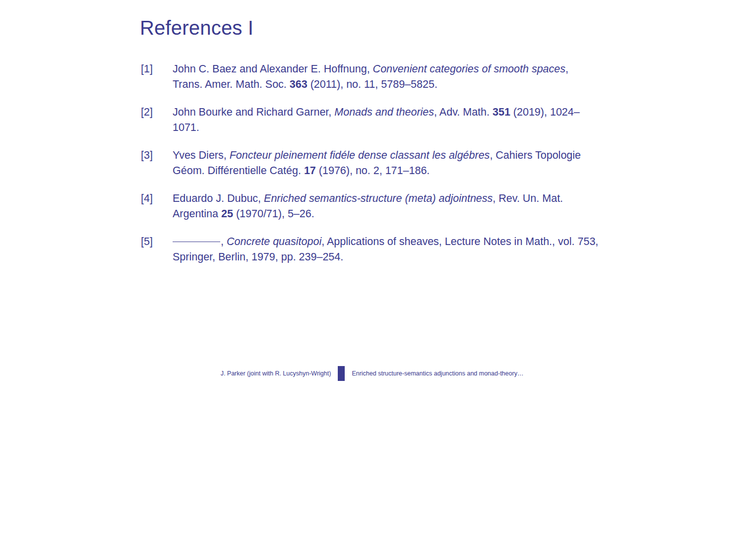References I
[1] John C. Baez and Alexander E. Hoffnung, Convenient categories of smooth spaces, Trans. Amer. Math. Soc. 363 (2011), no. 11, 5789–5825.
[2] John Bourke and Richard Garner, Monads and theories, Adv. Math. 351 (2019), 1024–1071.
[3] Yves Diers, Foncteur pleinement fidéle dense classant les algébres, Cahiers Topologie Géom. Différentielle Catég. 17 (1976), no. 2, 171–186.
[4] Eduardo J. Dubuc, Enriched semantics-structure (meta) adjointness, Rev. Un. Mat. Argentina 25 (1970/71), 5–26.
[5] , Concrete quasitopoi, Applications of sheaves, Lecture Notes in Math., vol. 753, Springer, Berlin, 1979, pp. 239–254.
J. Parker (joint with R. Lucyshyn-Wright)
Enriched structure-semantics adjunctions and monad-theory…